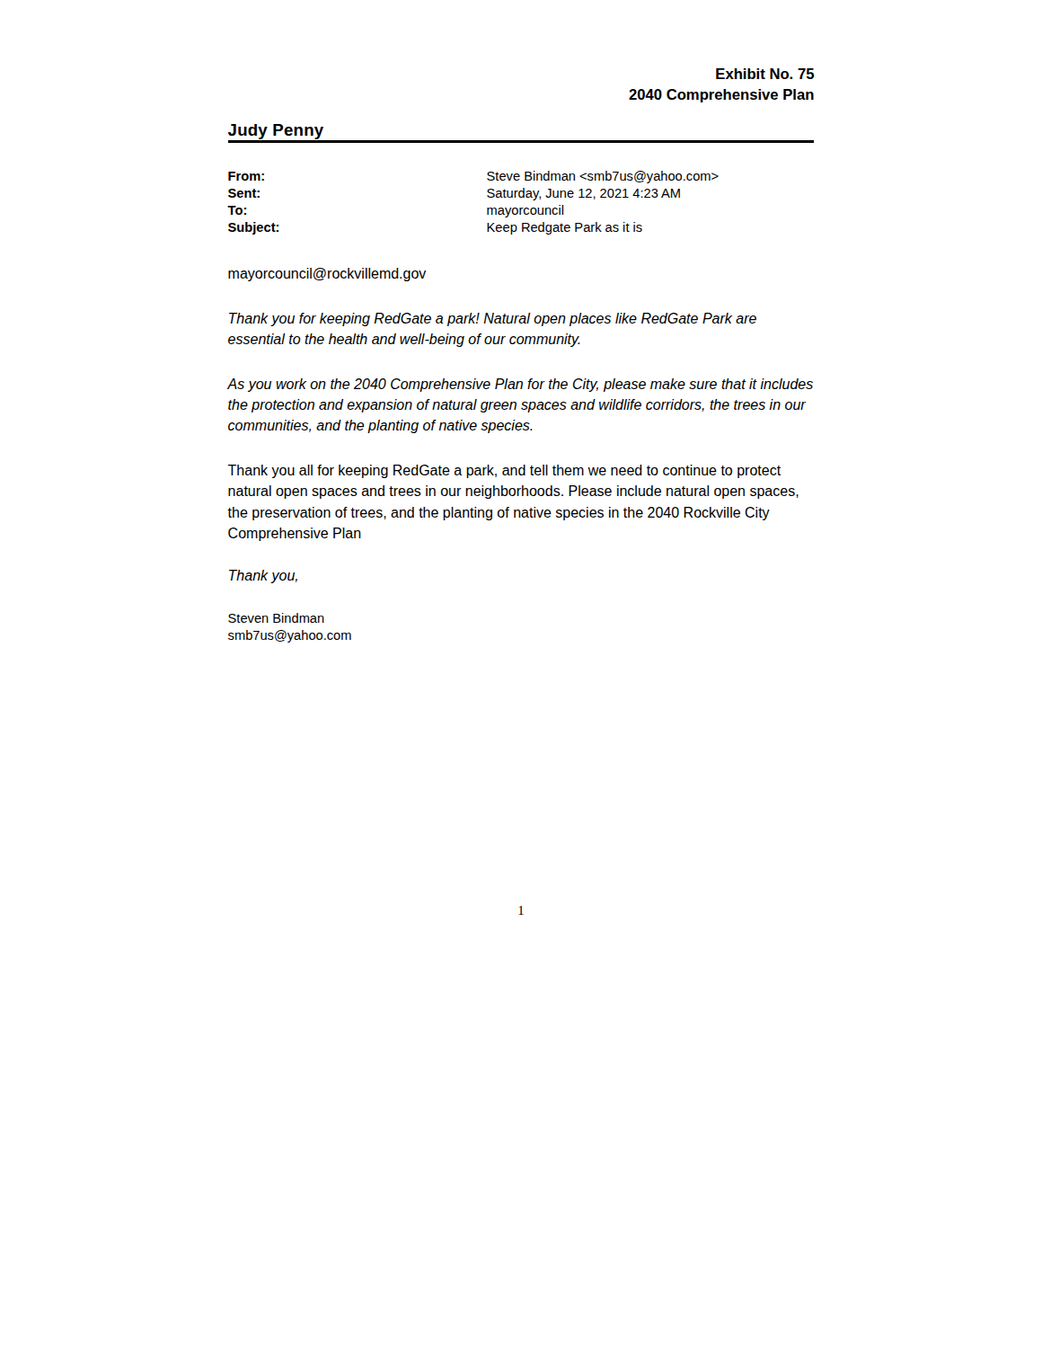Exhibit No. 75
2040 Comprehensive Plan
Judy Penny
| From: | Steve Bindman <smb7us@yahoo.com> |
| Sent: | Saturday, June 12, 2021 4:23 AM |
| To: | mayorcouncil |
| Subject: | Keep Redgate Park as it is |
mayorcouncil@rockvillemd.gov
Thank you for keeping RedGate a park! Natural open places like RedGate Park are essential to the health and well-being of our community.
As you work on the 2040 Comprehensive Plan for the City, please make sure that it includes the protection and expansion of natural green spaces and wildlife corridors, the trees in our communities, and the planting of native species.
Thank you all for keeping RedGate a park, and tell them we need to continue to protect natural open spaces and trees in our neighborhoods. Please include natural open spaces, the preservation of trees, and the planting of native species in the 2040 Rockville City Comprehensive Plan
Thank you,
Steven Bindman
smb7us@yahoo.com
1